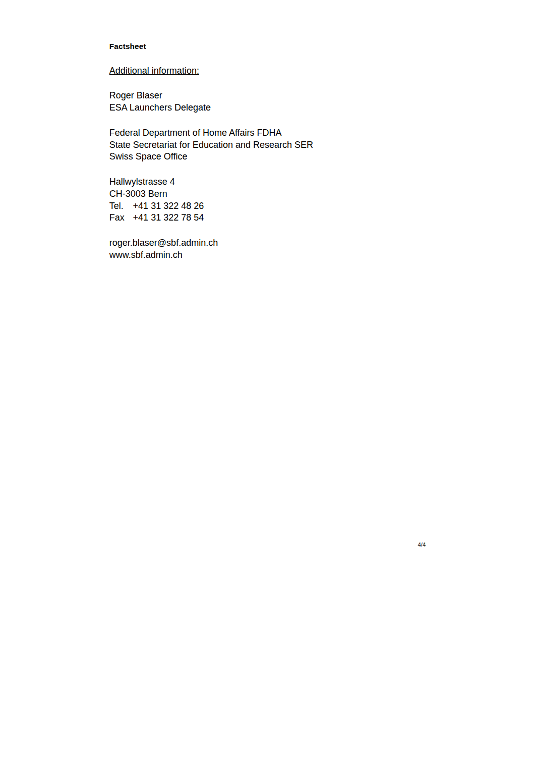Factsheet
Additional information:
Roger Blaser
ESA Launchers Delegate
Federal Department of Home Affairs FDHA
State Secretariat for Education and Research SER
Swiss Space Office
Hallwylstrasse 4
CH-3003 Bern
Tel.+41 31 322 48 26
Fax+41 31 322 78 54
roger.blaser@sbf.admin.ch
www.sbf.admin.ch
4/4